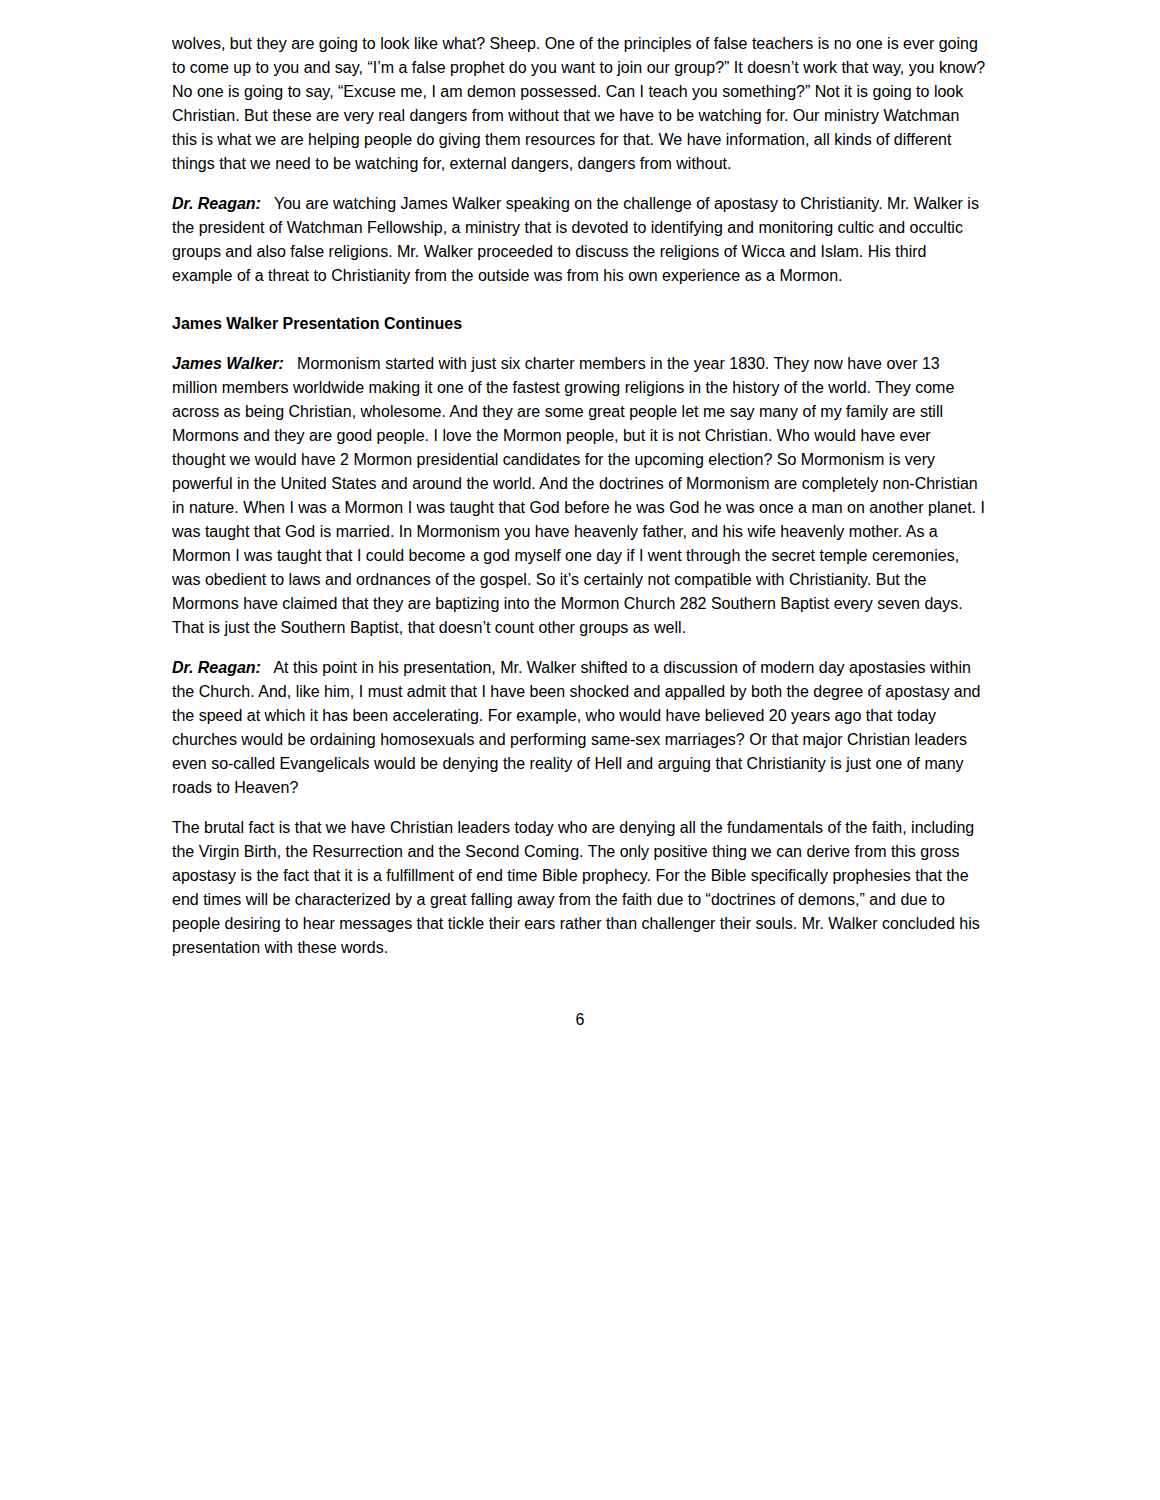wolves, but they are going to look like what? Sheep. One of the principles of false teachers is no one is ever going to come up to you and say, “I’m a false prophet do you want to join our group?” It doesn’t work that way, you know? No one is going to say, “Excuse me, I am demon possessed. Can I teach you something?” Not it is going to look Christian. But these are very real dangers from without that we have to be watching for. Our ministry Watchman this is what we are helping people do giving them resources for that. We have information, all kinds of different things that we need to be watching for, external dangers, dangers from without.
Dr. Reagan: You are watching James Walker speaking on the challenge of apostasy to Christianity. Mr. Walker is the president of Watchman Fellowship, a ministry that is devoted to identifying and monitoring cultic and occultic groups and also false religions. Mr. Walker proceeded to discuss the religions of Wicca and Islam. His third example of a threat to Christianity from the outside was from his own experience as a Mormon.
James Walker Presentation Continues
James Walker: Mormonism started with just six charter members in the year 1830. They now have over 13 million members worldwide making it one of the fastest growing religions in the history of the world. They come across as being Christian, wholesome. And they are some great people let me say many of my family are still Mormons and they are good people. I love the Mormon people, but it is not Christian. Who would have ever thought we would have 2 Mormon presidential candidates for the upcoming election? So Mormonism is very powerful in the United States and around the world. And the doctrines of Mormonism are completely non-Christian in nature. When I was a Mormon I was taught that God before he was God he was once a man on another planet. I was taught that God is married. In Mormonism you have heavenly father, and his wife heavenly mother. As a Mormon I was taught that I could become a god myself one day if I went through the secret temple ceremonies, was obedient to laws and ordnances of the gospel. So it’s certainly not compatible with Christianity. But the Mormons have claimed that they are baptizing into the Mormon Church 282 Southern Baptist every seven days. That is just the Southern Baptist, that doesn’t count other groups as well.
Dr. Reagan: At this point in his presentation, Mr. Walker shifted to a discussion of modern day apostasies within the Church. And, like him, I must admit that I have been shocked and appalled by both the degree of apostasy and the speed at which it has been accelerating. For example, who would have believed 20 years ago that today churches would be ordaining homosexuals and performing same-sex marriages? Or that major Christian leaders even so-called Evangelicals would be denying the reality of Hell and arguing that Christianity is just one of many roads to Heaven?
The brutal fact is that we have Christian leaders today who are denying all the fundamentals of the faith, including the Virgin Birth, the Resurrection and the Second Coming. The only positive thing we can derive from this gross apostasy is the fact that it is a fulfillment of end time Bible prophecy. For the Bible specifically prophesies that the end times will be characterized by a great falling away from the faith due to “doctrines of demons,” and due to people desiring to hear messages that tickle their ears rather than challenger their souls. Mr. Walker concluded his presentation with these words.
6